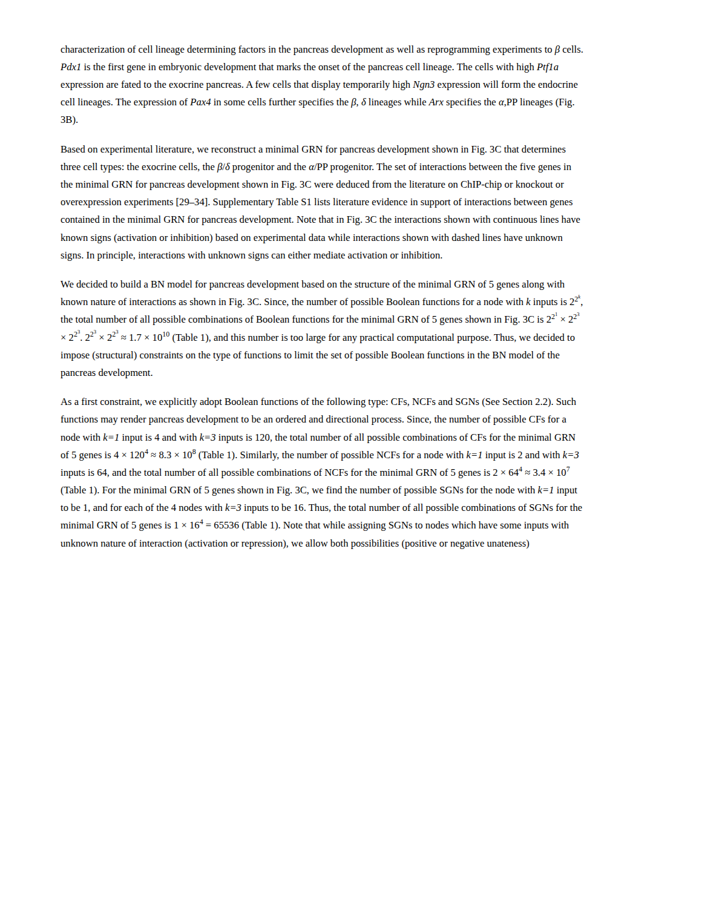characterization of cell lineage determining factors in the pancreas development as well as reprogramming experiments to β cells. Pdx1 is the first gene in embryonic development that marks the onset of the pancreas cell lineage. The cells with high Ptf1a expression are fated to the exocrine pancreas. A few cells that display temporarily high Ngn3 expression will form the endocrine cell lineages. The expression of Pax4 in some cells further specifies the β, δ lineages while Arx specifies the α,PP lineages (Fig. 3B).
Based on experimental literature, we reconstruct a minimal GRN for pancreas development shown in Fig. 3C that determines three cell types: the exocrine cells, the β/δ progenitor and the α/PP progenitor. The set of interactions between the five genes in the minimal GRN for pancreas development shown in Fig. 3C were deduced from the literature on ChIP-chip or knockout or overexpression experiments [29–34]. Supplementary Table S1 lists literature evidence in support of interactions between genes contained in the minimal GRN for pancreas development. Note that in Fig. 3C the interactions shown with continuous lines have known signs (activation or inhibition) based on experimental data while interactions shown with dashed lines have unknown signs. In principle, interactions with unknown signs can either mediate activation or inhibition.
We decided to build a BN model for pancreas development based on the structure of the minimal GRN of 5 genes along with known nature of interactions as shown in Fig. 3C. Since, the number of possible Boolean functions for a node with k inputs is 22k, the total number of all possible combinations of Boolean functions for the minimal GRN of 5 genes shown in Fig. 3C is 221 × 223 × 223. 223 × 223 ≈ 1.7 × 1010 (Table 1), and this number is too large for any practical computational purpose. Thus, we decided to impose (structural) constraints on the type of functions to limit the set of possible Boolean functions in the BN model of the pancreas development.
As a first constraint, we explicitly adopt Boolean functions of the following type: CFs, NCFs and SGNs (See Section 2.2). Such functions may render pancreas development to be an ordered and directional process. Since, the number of possible CFs for a node with k=1 input is 4 and with k=3 inputs is 120, the total number of all possible combinations of CFs for the minimal GRN of 5 genes is 4 × 1204 ≈ 8.3 × 108 (Table 1). Similarly, the number of possible NCFs for a node with k=1 input is 2 and with k=3 inputs is 64, and the total number of all possible combinations of NCFs for the minimal GRN of 5 genes is 2 × 644 ≈ 3.4 × 107 (Table 1). For the minimal GRN of 5 genes shown in Fig. 3C, we find the number of possible SGNs for the node with k=1 input to be 1, and for each of the 4 nodes with k=3 inputs to be 16. Thus, the total number of all possible combinations of SGNs for the minimal GRN of 5 genes is 1 × 164 = 65536 (Table 1). Note that while assigning SGNs to nodes which have some inputs with unknown nature of interaction (activation or repression), we allow both possibilities (positive or negative unateness)